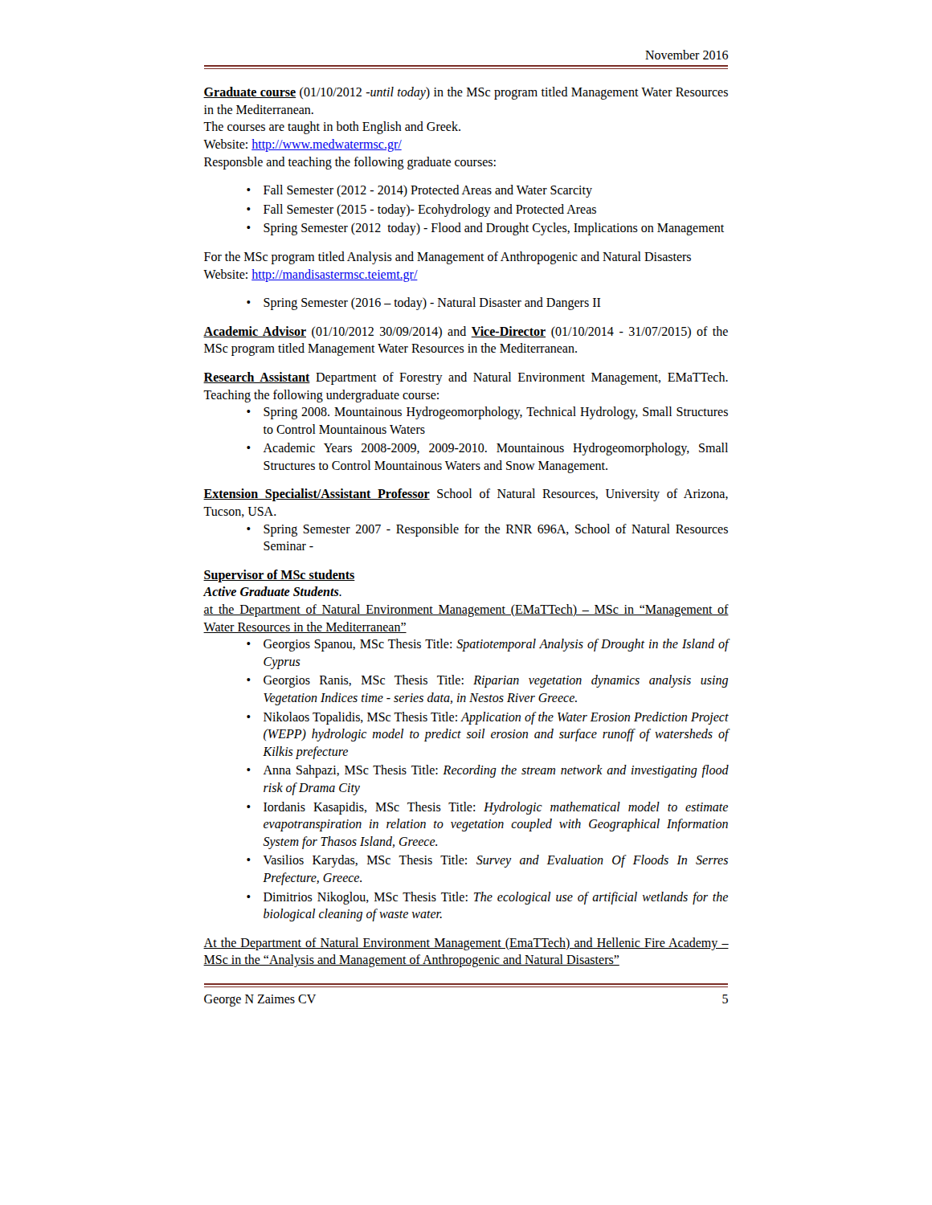November 2016
Graduate course (01/10/2012 -until today) in the MSc program titled Management Water Resources in the Mediterranean.
The courses are taught in both English and Greek.
Website: http://www.medwatermsc.gr/
Responsble and teaching the following graduate courses:
Fall Semester (2012 - 2014) Protected Areas and Water Scarcity
Fall Semester (2015 - today)- Ecohydrology and Protected Areas
Spring Semester (2012 today) - Flood and Drought Cycles, Implications on Management
For the MSc program titled Analysis and Management of Anthropogenic and Natural Disasters
Website: http://mandisastermsc.teiemt.gr/
Spring Semester (2016 – today) - Natural Disaster and Dangers II
Academic Advisor (01/10/2012 30/09/2014) and Vice-Director (01/10/2014 - 31/07/2015) of the MSc program titled Management Water Resources in the Mediterranean.
Research Assistant Department of Forestry and Natural Environment Management, EMaTTech. Teaching the following undergraduate course:
Spring 2008. Mountainous Hydrogeomorphology, Technical Hydrology, Small Structures to Control Mountainous Waters
Academic Years 2008-2009, 2009-2010. Mountainous Hydrogeomorphology, Small Structures to Control Mountainous Waters and Snow Management.
Extension Specialist/Assistant Professor School of Natural Resources, University of Arizona, Tucson, USA.
Spring Semester 2007 - Responsible for the RNR 696A, School of Natural Resources Seminar -
Supervisor of MSc students
Active Graduate Students.
at the Department of Natural Environment Management (EMaTTech) – MSc in “Management of Water Resources in the Mediterranean”
Georgios Spanou, MSc Thesis Title: Spatiotemporal Analysis of Drought in the Island of Cyprus
Georgios Ranis, MSc Thesis Title: Riparian vegetation dynamics analysis using Vegetation Indices time - series data, in Nestos River Greece.
Nikolaos Topalidis, MSc Thesis Title: Application of the Water Erosion Prediction Project (WEPP) hydrologic model to predict soil erosion and surface runoff of watersheds of Kilkis prefecture
Anna Sahpazi, MSc Thesis Title: Recording the stream network and investigating flood risk of Drama City
Iordanis Kasapidis, MSc Thesis Title: Hydrologic mathematical model to estimate evapotranspiration in relation to vegetation coupled with Geographical Information System for Thasos Island, Greece.
Vasilios Karydas, MSc Thesis Title: Survey and Evaluation Of Floods In Serres Prefecture, Greece.
Dimitrios Nikoglou, MSc Thesis Title: The ecological use of artificial wetlands for the biological cleaning of waste water.
At the Department of Natural Environment Management (EmaTTech) and Hellenic Fire Academy – MSc in the “Analysis and Management of Anthropogenic and Natural Disasters”
George N Zaimes CV 5